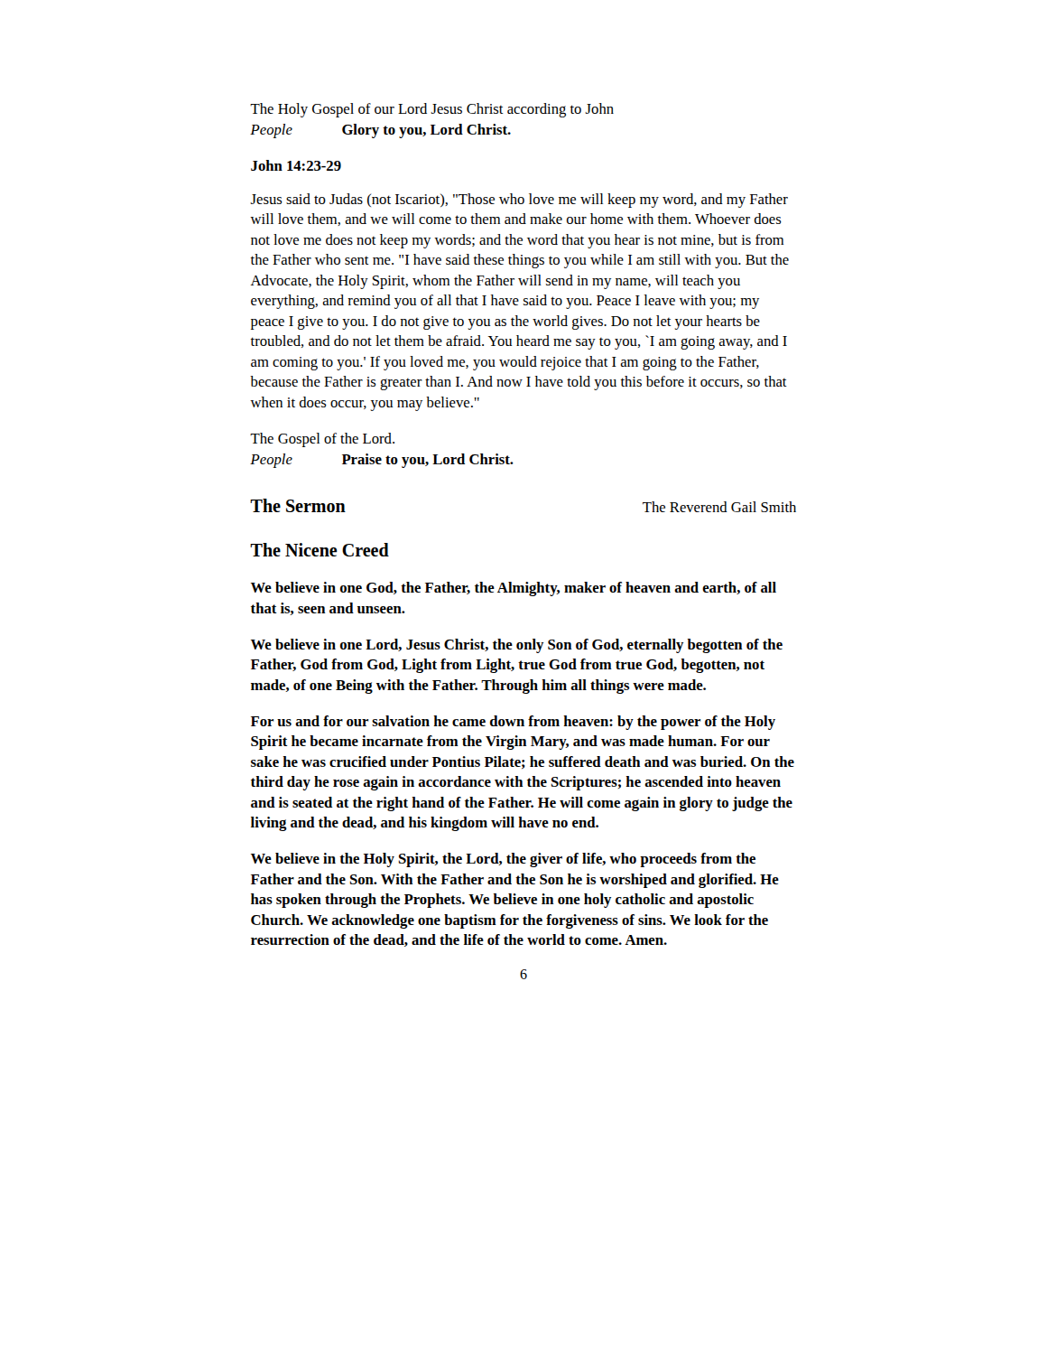The Holy Gospel of our Lord Jesus Christ according to John
People Glory to you, Lord Christ.
John 14:23-29
Jesus said to Judas (not Iscariot), "Those who love me will keep my word, and my Father will love them, and we will come to them and make our home with them. Whoever does not love me does not keep my words; and the word that you hear is not mine, but is from the Father who sent me. "I have said these things to you while I am still with you. But the Advocate, the Holy Spirit, whom the Father will send in my name, will teach you everything, and remind you of all that I have said to you. Peace I leave with you; my peace I give to you. I do not give to you as the world gives. Do not let your hearts be troubled, and do not let them be afraid. You heard me say to you, `I am going away, and I am coming to you.' If you loved me, you would rejoice that I am going to the Father, because the Father is greater than I. And now I have told you this before it occurs, so that when it does occur, you may believe."
The Gospel of the Lord.
People Praise to you, Lord Christ.
The Sermon The Reverend Gail Smith
The Nicene Creed
We believe in one God, the Father, the Almighty, maker of heaven and earth, of all that is, seen and unseen.
We believe in one Lord, Jesus Christ, the only Son of God, eternally begotten of the Father, God from God, Light from Light, true God from true God, begotten, not made, of one Being with the Father. Through him all things were made.
For us and for our salvation he came down from heaven: by the power of the Holy Spirit he became incarnate from the Virgin Mary, and was made human. For our sake he was crucified under Pontius Pilate; he suffered death and was buried. On the third day he rose again in accordance with the Scriptures; he ascended into heaven and is seated at the right hand of the Father. He will come again in glory to judge the living and the dead, and his kingdom will have no end.
We believe in the Holy Spirit, the Lord, the giver of life, who proceeds from the Father and the Son. With the Father and the Son he is worshiped and glorified. He has spoken through the Prophets. We believe in one holy catholic and apostolic Church. We acknowledge one baptism for the forgiveness of sins. We look for the resurrection of the dead, and the life of the world to come. Amen.
6